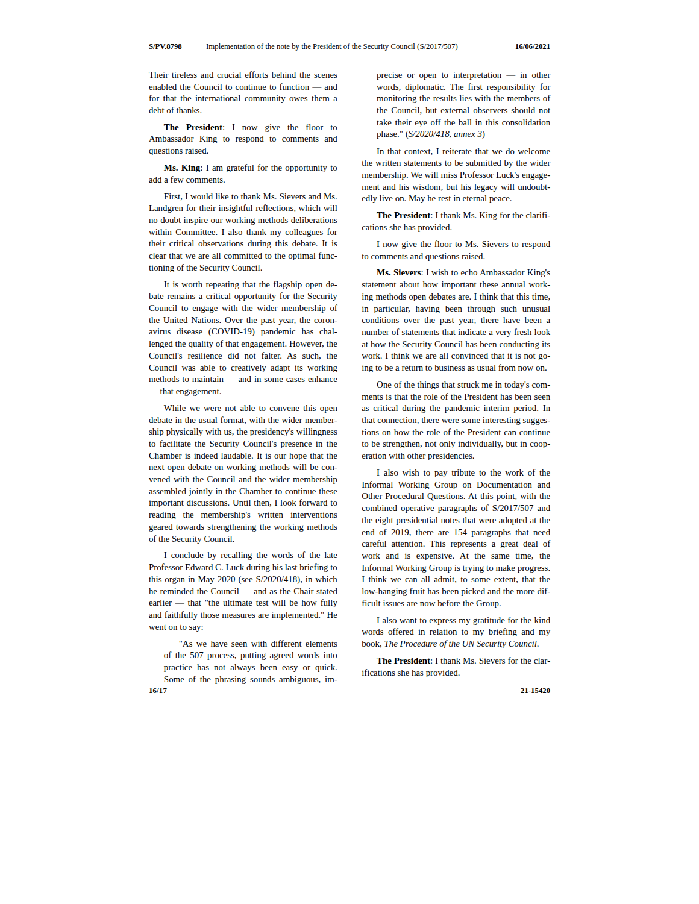S/PV.8798 Implementation of the note by the President of the Security Council (S/2017/507) 16/06/2021
Their tireless and crucial efforts behind the scenes enabled the Council to continue to function — and for that the international community owes them a debt of thanks.
The President: I now give the floor to Ambassador King to respond to comments and questions raised.
Ms. King: I am grateful for the opportunity to add a few comments.
First, I would like to thank Ms. Sievers and Ms. Landgren for their insightful reflections, which will no doubt inspire our working methods deliberations within Committee. I also thank my colleagues for their critical observations during this debate. It is clear that we are all committed to the optimal functioning of the Security Council.
It is worth repeating that the flagship open debate remains a critical opportunity for the Security Council to engage with the wider membership of the United Nations. Over the past year, the coronavirus disease (COVID-19) pandemic has challenged the quality of that engagement. However, the Council's resilience did not falter. As such, the Council was able to creatively adapt its working methods to maintain — and in some cases enhance — that engagement.
While we were not able to convene this open debate in the usual format, with the wider membership physically with us, the presidency's willingness to facilitate the Security Council's presence in the Chamber is indeed laudable. It is our hope that the next open debate on working methods will be convened with the Council and the wider membership assembled jointly in the Chamber to continue these important discussions. Until then, I look forward to reading the membership's written interventions geared towards strengthening the working methods of the Security Council.
I conclude by recalling the words of the late Professor Edward C. Luck during his last briefing to this organ in May 2020 (see S/2020/418), in which he reminded the Council — and as the Chair stated earlier — that "the ultimate test will be how fully and faithfully those measures are implemented." He went on to say:
"As we have seen with different elements of the 507 process, putting agreed words into practice has not always been easy or quick. Some of the phrasing sounds ambiguous, imprecise or open to interpretation — in other words, diplomatic. The first responsibility for monitoring the results lies with the members of the Council, but external observers should not take their eye off the ball in this consolidation phase." (S/2020/418, annex 3)
In that context, I reiterate that we do welcome the written statements to be submitted by the wider membership. We will miss Professor Luck's engagement and his wisdom, but his legacy will undoubtedly live on. May he rest in eternal peace.
The President: I thank Ms. King for the clarifications she has provided.
I now give the floor to Ms. Sievers to respond to comments and questions raised.
Ms. Sievers: I wish to echo Ambassador King's statement about how important these annual working methods open debates are. I think that this time, in particular, having been through such unusual conditions over the past year, there have been a number of statements that indicate a very fresh look at how the Security Council has been conducting its work. I think we are all convinced that it is not going to be a return to business as usual from now on.
One of the things that struck me in today's comments is that the role of the President has been seen as critical during the pandemic interim period. In that connection, there were some interesting suggestions on how the role of the President can continue to be strengthen, not only individually, but in cooperation with other presidencies.
I also wish to pay tribute to the work of the Informal Working Group on Documentation and Other Procedural Questions. At this point, with the combined operative paragraphs of S/2017/507 and the eight presidential notes that were adopted at the end of 2019, there are 154 paragraphs that need careful attention. This represents a great deal of work and is expensive. At the same time, the Informal Working Group is trying to make progress. I think we can all admit, to some extent, that the low-hanging fruit has been picked and the more difficult issues are now before the Group.
I also want to express my gratitude for the kind words offered in relation to my briefing and my book, The Procedure of the UN Security Council.
The President: I thank Ms. Sievers for the clarifications she has provided.
16/17 21-15420